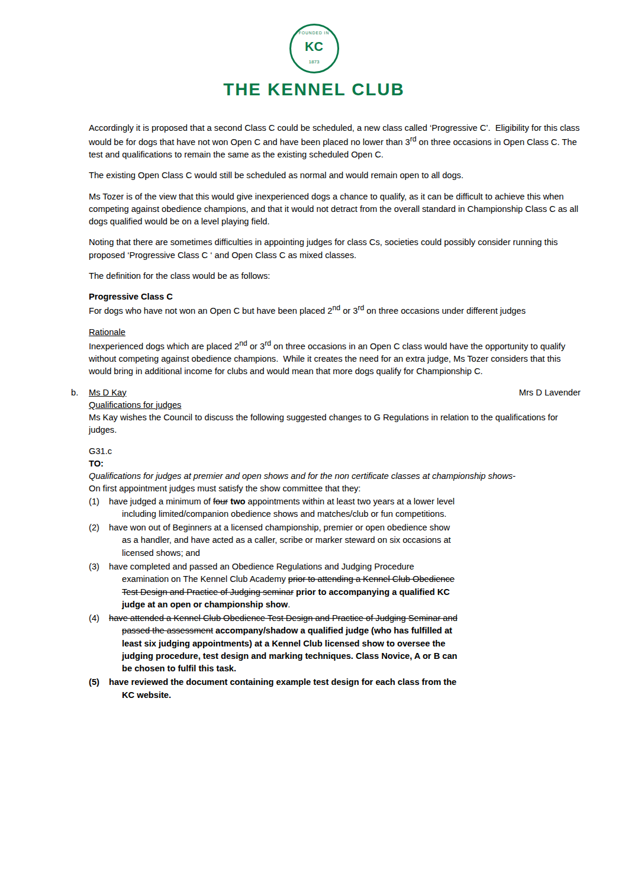FOUNDED IN
KC
1873
THE KENNEL CLUB
Accordingly it is proposed that a second Class C could be scheduled, a new class called ‘Progressive C’. Eligibility for this class would be for dogs that have not won Open C and have been placed no lower than 3rd on three occasions in Open Class C. The test and qualifications to remain the same as the existing scheduled Open C.
The existing Open Class C would still be scheduled as normal and would remain open to all dogs.
Ms Tozer is of the view that this would give inexperienced dogs a chance to qualify, as it can be difficult to achieve this when competing against obedience champions, and that it would not detract from the overall standard in Championship Class C as all dogs qualified would be on a level playing field.
Noting that there are sometimes difficulties in appointing judges for class Cs, societies could possibly consider running this proposed ‘Progressive Class C ‘ and Open Class C as mixed classes.
The definition for the class would be as follows:
Progressive Class C
For dogs who have not won an Open C but have been placed 2nd or 3rd on three occasions under different judges
Rationale
Inexperienced dogs which are placed 2nd or 3rd on three occasions in an Open C class would have the opportunity to qualify without competing against obedience champions. While it creates the need for an extra judge, Ms Tozer considers that this would bring in additional income for clubs and would mean that more dogs qualify for Championship C.
b.
Ms D Kay Mrs D Lavender
Qualifications for judges
Ms Kay wishes the Council to discuss the following suggested changes to G Regulations in relation to the qualifications for judges.
G31.c
TO:
Qualifications for judges at premier and open shows and for the non certificate classes at championship shows-
On first appointment judges must satisfy the show committee that they:
(1) have judged a minimum of four two appointments within at least two years at a lower level including limited/companion obedience shows and matches/club or fun competitions.
(2) have won out of Beginners at a licensed championship, premier or open obedience show as a handler, and have acted as a caller, scribe or marker steward on six occasions at licensed shows; and
(3) have completed and passed an Obedience Regulations and Judging Procedure examination on The Kennel Club Academy prior to attending a Kennel Club Obedience Test Design and Practice of Judging seminar prior to accompanying a qualified KC judge at an open or championship show.
(4) have attended a Kennel Club Obedience Test Design and Practice of Judging Seminar and passed the assessment accompany/shadow a qualified judge (who has fulfilled at least six judging appointments) at a Kennel Club licensed show to oversee the judging procedure, test design and marking techniques. Class Novice, A or B can be chosen to fulfil this task.
(5) have reviewed the document containing example test design for each class from the KC website.